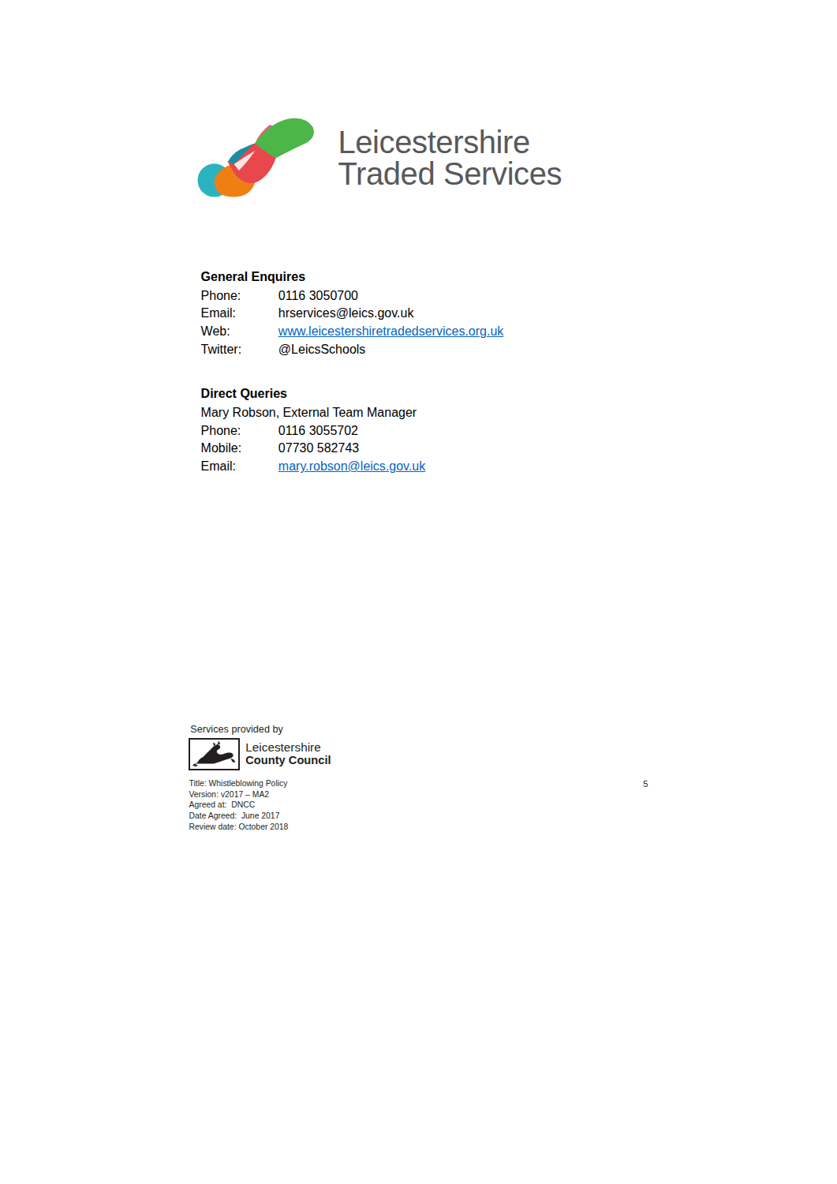Leicestershire
Traded Services
General Enquires
Phone: 0116 3050700
Email: hrservices@leics.gov.uk
Web: www.leicestershiretradedservices.org.uk
Twitter: @LeicsSchools
Direct Queries
Mary Robson, External Team Manager
Phone: 0116 3055702
Mobile: 07730 582743
Email: mary.robson@leics.gov.uk
Services provided by
Leicestershire
County Council
5 Title: Whistleblowing Policy
Version: v2017 – MA2
Agreed at: DNCC
Date Agreed: June 2017
Review date: October 2018